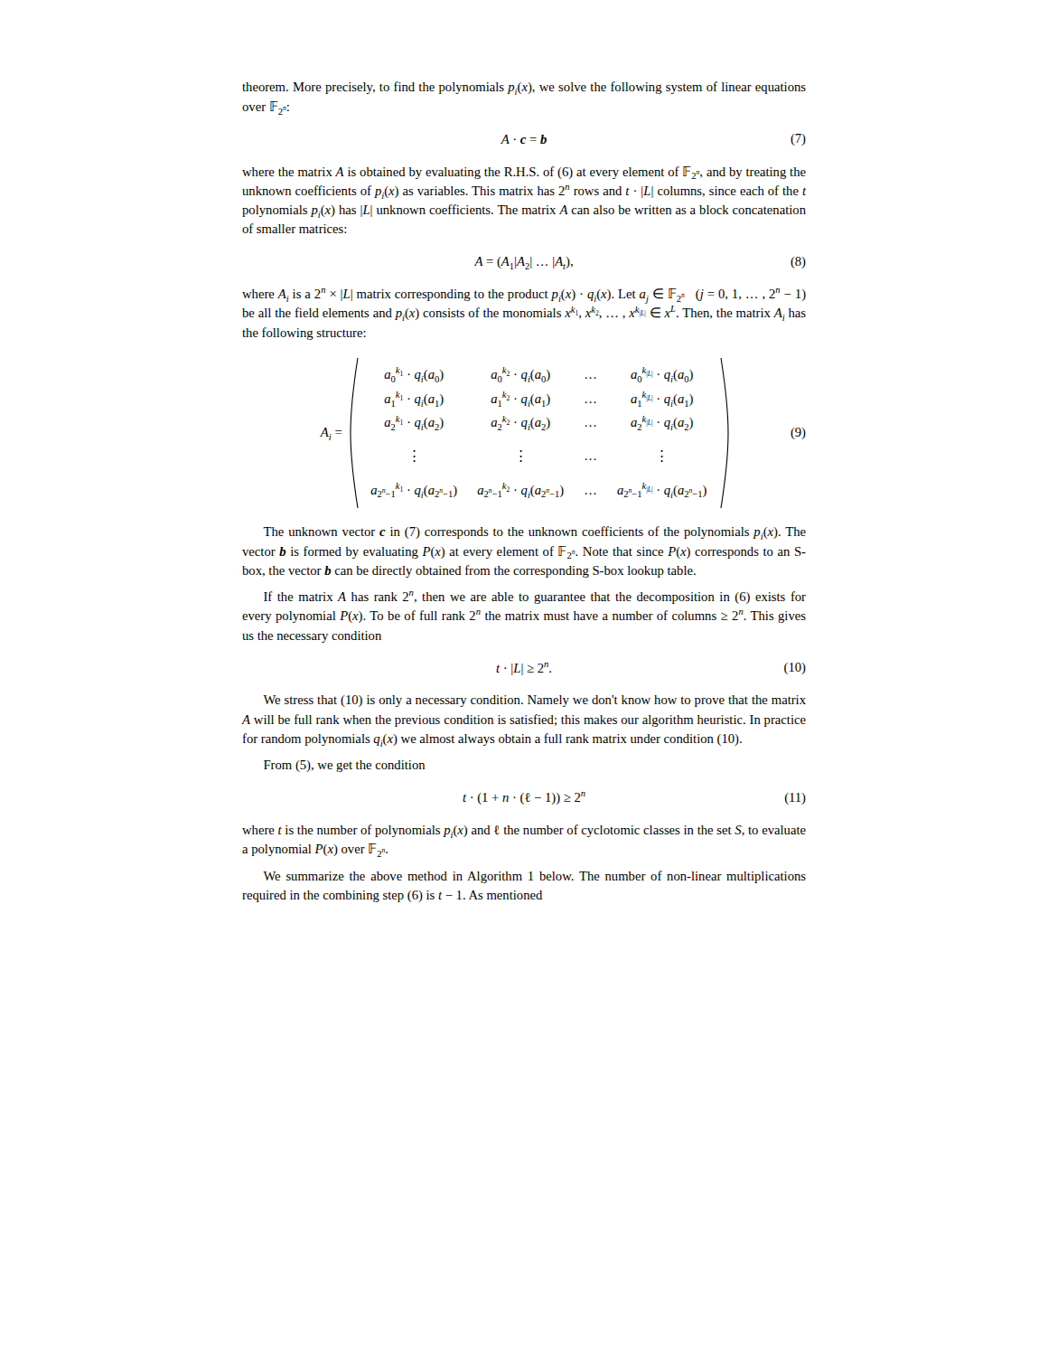theorem. More precisely, to find the polynomials pi(x), we solve the following system of linear equations over 𝔽2n:
A · c = b (7)
where the matrix A is obtained by evaluating the R.H.S. of (6) at every element of 𝔽2n, and by treating the unknown coefficients of pi(x) as variables. This matrix has 2n rows and t · |L| columns, since each of the t polynomials pi(x) has |L| unknown coefficients. The matrix A can also be written as a block concatenation of smaller matrices:
A = (A1|A2| … |At), (8)
where Ai is a 2n × |L| matrix corresponding to the product pi(x) · qi(x). Let aj ∈ 𝔽2n (j = 0, 1, … , 2n − 1) be all the field elements and pi(x) consists of the monomials xk1, xk2, … , xk|L| ∈ xL. Then, the matrix Ai has the following structure:
Ai =
| a 0 k 1 · q i ( a 0 ) | a 0 k 2 · q i ( a 0 ) | … | a 0 k / L / · q i ( a 0 ) |
| a 1 k 1 · q i ( a 1 ) | a 1 k 2 · q i ( a 1 ) | … | a 1 k / L / · q i ( a 1 ) |
| a 2 k 1 · q i ( a 2 ) | a 2 k 2 · q i ( a 2 ) | … | a 2 k / L / · q i ( a 2 ) |
| ⋮ | ⋮ | … | ⋮ |
| a 2 n −1 k 1 · q i ( a 2 n −1 ) | a 2 n −1 k 2 · q i ( a 2 n −1 ) | … | a 2 n −1 k / L / · q i ( a 2 n −1 ) |
(9)
The unknown vector c in (7) corresponds to the unknown coefficients of the polynomials pi(x). The vector b is formed by evaluating P(x) at every element of 𝔽2n. Note that since P(x) corresponds to an S-box, the vector b can be directly obtained from the corresponding S-box lookup table.
If the matrix A has rank 2n, then we are able to guarantee that the decomposition in (6) exists for every polynomial P(x). To be of full rank 2n the matrix must have a number of columns ≥ 2n. This gives us the necessary condition
t · |L| ≥ 2n. (10)
We stress that (10) is only a necessary condition. Namely we don't know how to prove that the matrix A will be full rank when the previous condition is satisfied; this makes our algorithm heuristic. In practice for random polynomials qi(x) we almost always obtain a full rank matrix under condition (10).
From (5), we get the condition
t · (1 + n · (ℓ − 1)) ≥ 2n (11)
where t is the number of polynomials pi(x) and ℓ the number of cyclotomic classes in the set S, to evaluate a polynomial P(x) over 𝔽2n.
We summarize the above method in Algorithm 1 below. The number of non-linear multiplications required in the combining step (6) is t − 1. As mentioned